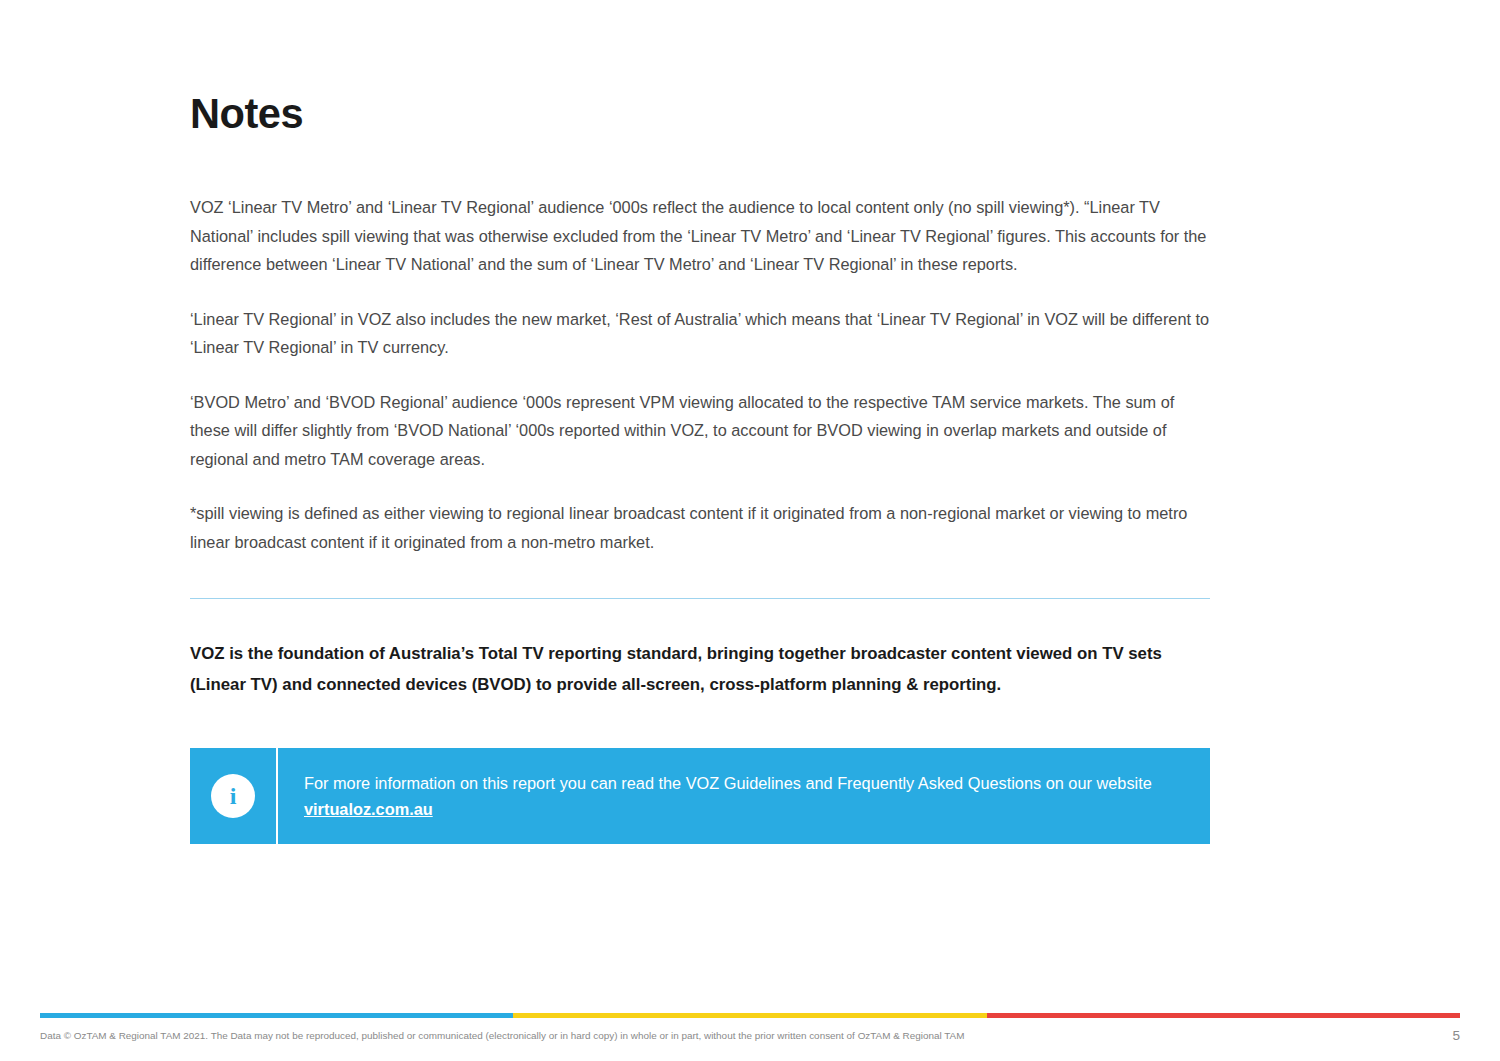Notes
VOZ ‘Linear TV Metro’ and ‘Linear TV Regional’ audience ‘000s reflect the audience to local content only (no spill viewing*). “Linear TV National’ includes spill viewing that was otherwise excluded from the ‘Linear TV Metro’ and ‘Linear TV Regional’ figures. This accounts for the difference between ‘Linear TV National’ and the sum of ‘Linear TV Metro’ and ‘Linear TV Regional’ in these reports.
‘Linear TV Regional’ in VOZ also includes the new market, ‘Rest of Australia’ which means that ‘Linear TV Regional’ in VOZ will be different to ‘Linear TV Regional’ in TV currency.
‘BVOD Metro’ and ‘BVOD Regional’ audience ‘000s represent VPM viewing allocated to the respective TAM service markets. The sum of these will differ slightly from ‘BVOD National’ ‘000s reported within VOZ, to account for BVOD viewing in overlap markets and outside of regional and metro TAM coverage areas.
*spill viewing is defined as either viewing to regional linear broadcast content if it originated from a non-regional market or viewing to metro linear broadcast content if it originated from a non-metro market.
VOZ is the foundation of Australia’s Total TV reporting standard, bringing together broadcaster content viewed on TV sets (Linear TV) and connected devices (BVOD) to provide all-screen, cross-platform planning & reporting.
i
For more information on this report you can read the VOZ Guidelines and Frequently Asked Questions on our website virtualoz.com.au
Data © OzTAM & Regional TAM 2021. The Data may not be reproduced, published or communicated (electronically or in hard copy) in whole or in part, without the prior written consent of OzTAM & Regional TAM
5